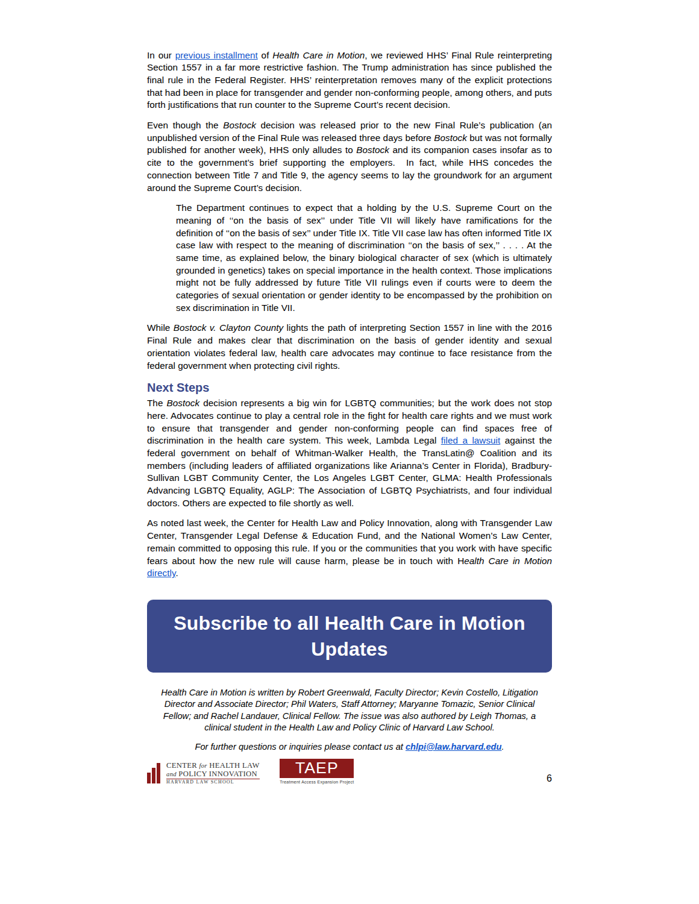In our previous installment of Health Care in Motion, we reviewed HHS’ Final Rule reinterpreting Section 1557 in a far more restrictive fashion. The Trump administration has since published the final rule in the Federal Register. HHS’ reinterpretation removes many of the explicit protections that had been in place for transgender and gender non-conforming people, among others, and puts forth justifications that run counter to the Supreme Court’s recent decision.
Even though the Bostock decision was released prior to the new Final Rule’s publication (an unpublished version of the Final Rule was released three days before Bostock but was not formally published for another week), HHS only alludes to Bostock and its companion cases insofar as to cite to the government’s brief supporting the employers. In fact, while HHS concedes the connection between Title 7 and Title 9, the agency seems to lay the groundwork for an argument around the Supreme Court’s decision.
The Department continues to expect that a holding by the U.S. Supreme Court on the meaning of ‘‘on the basis of sex’’ under Title VII will likely have ramifications for the definition of ‘‘on the basis of sex’’ under Title IX. Title VII case law has often informed Title IX case law with respect to the meaning of discrimination ‘‘on the basis of sex,’’ . . . . At the same time, as explained below, the binary biological character of sex (which is ultimately grounded in genetics) takes on special importance in the health context. Those implications might not be fully addressed by future Title VII rulings even if courts were to deem the categories of sexual orientation or gender identity to be encompassed by the prohibition on sex discrimination in Title VII.
While Bostock v. Clayton County lights the path of interpreting Section 1557 in line with the 2016 Final Rule and makes clear that discrimination on the basis of gender identity and sexual orientation violates federal law, health care advocates may continue to face resistance from the federal government when protecting civil rights.
Next Steps
The Bostock decision represents a big win for LGBTQ communities; but the work does not stop here. Advocates continue to play a central role in the fight for health care rights and we must work to ensure that transgender and gender non-conforming people can find spaces free of discrimination in the health care system. This week, Lambda Legal filed a lawsuit against the federal government on behalf of Whitman-Walker Health, the TransLatin@ Coalition and its members (including leaders of affiliated organizations like Arianna’s Center in Florida), Bradbury-Sullivan LGBT Community Center, the Los Angeles LGBT Center, GLMA: Health Professionals Advancing LGBTQ Equality, AGLP: The Association of LGBTQ Psychiatrists, and four individual doctors. Others are expected to file shortly as well.
As noted last week, the Center for Health Law and Policy Innovation, along with Transgender Law Center, Transgender Legal Defense & Education Fund, and the National Women’s Law Center, remain committed to opposing this rule. If you or the communities that you work with have specific fears about how the new rule will cause harm, please be in touch with Health Care in Motion directly.
Subscribe to all Health Care in Motion Updates
Health Care in Motion is written by Robert Greenwald, Faculty Director; Kevin Costello, Litigation Director and Associate Director; Phil Waters, Staff Attorney; Maryanne Tomazic, Senior Clinical Fellow; and Rachel Landauer, Clinical Fellow. The issue was also authored by Leigh Thomas, a clinical student in the Health Law and Policy Clinic of Harvard Law School.
For further questions or inquiries please contact us at chlpi@law.harvard.edu.
CENTER for HEALTH LAW
and POLICY INNOVATION
HARVARD LAW SCHOOL
TAEP
Treatment Access Expansion Project
6